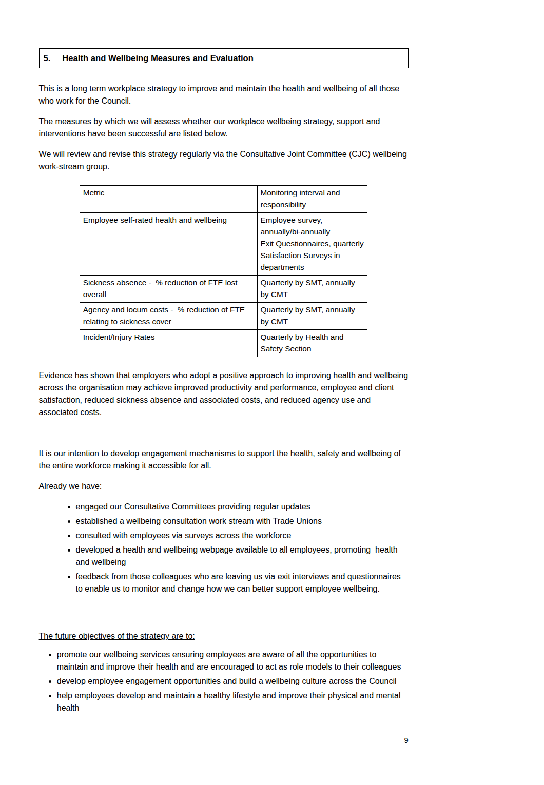5. Health and Wellbeing Measures and Evaluation
This is a long term workplace strategy to improve and maintain the health and wellbeing of all those who work for the Council.
The measures by which we will assess whether our workplace wellbeing strategy, support and interventions have been successful are listed below.
We will review and revise this strategy regularly via the Consultative Joint Committee (CJC) wellbeing work-stream group.
| Metric | Monitoring interval and responsibility |
| --- | --- |
| Employee self-rated health and wellbeing | Employee survey, annually/bi-annually Exit Questionnaires, quarterly Satisfaction Surveys in departments |
| Sickness absence - % reduction of FTE lost overall | Quarterly by SMT, annually by CMT |
| Agency and locum costs - % reduction of FTE relating to sickness cover | Quarterly by SMT, annually by CMT |
| Incident/Injury Rates | Quarterly by Health and Safety Section |
Evidence has shown that employers who adopt a positive approach to improving health and wellbeing across the organisation may achieve improved productivity and performance, employee and client satisfaction, reduced sickness absence and associated costs, and reduced agency use and associated costs.
It is our intention to develop engagement mechanisms to support the health, safety and wellbeing of the entire workforce making it accessible for all.
Already we have:
engaged our Consultative Committees providing regular updates
established a wellbeing consultation work stream with Trade Unions
consulted with employees via surveys across the workforce
developed a health and wellbeing webpage available to all employees, promoting health and wellbeing
feedback from those colleagues who are leaving us via exit interviews and questionnaires to enable us to monitor and change how we can better support employee wellbeing.
The future objectives of the strategy are to:
promote our wellbeing services ensuring employees are aware of all the opportunities to maintain and improve their health and are encouraged to act as role models to their colleagues
develop employee engagement opportunities and build a wellbeing culture across the Council
help employees develop and maintain a healthy lifestyle and improve their physical and mental health
9